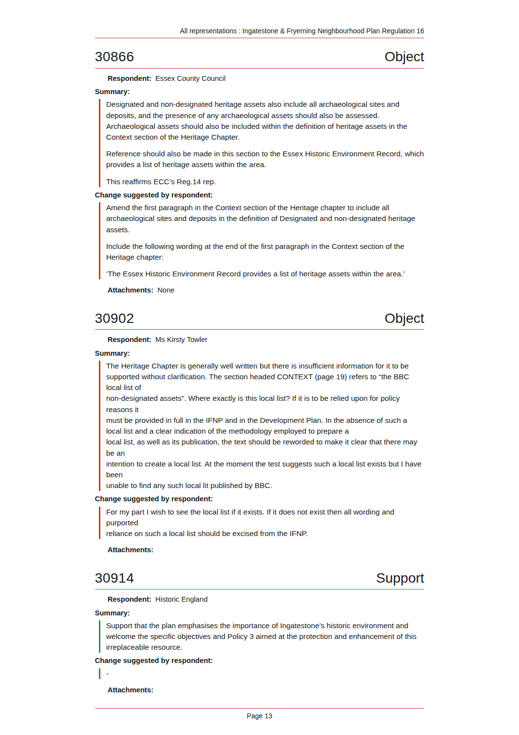All representations : Ingatestone & Fryerning Neighbourhood Plan Regulation 16
30866
Object
Respondent: Essex County Council
Summary:
Designated and non-designated heritage assets also include all archaeological sites and deposits, and the presence of any archaeological assets should also be assessed. Archaeological assets should also be included within the definition of heritage assets in the Context section of the Heritage Chapter.
Reference should also be made in this section to the Essex Historic Environment Record, which provides a list of heritage assets within the area.
This reaffirms ECC’s Reg.14 rep.
Change suggested by respondent:
Amend the first paragraph in the Context section of the Heritage chapter to include all archaeological sites and deposits in the definition of Designated and non-designated heritage assets.
Include the following wording at the end of the first paragraph in the Context section of the Heritage chapter:
‘The Essex Historic Environment Record provides a list of heritage assets within the area.’
Attachments: None
30902
Object
Respondent: Ms Kirsty Towler
Summary:
The Heritage Chapter is generally well written but there is insufficient information for it to be
supported without clarification. The section headed CONTEXT (page 19) refers to “the BBC local list of
non-designated assets”. Where exactly is this local list? If it is to be relied upon for policy reasons it
must be provided in full in the IFNP and in the Development Plan. In the absence of such a local list and a clear indication of the methodology employed to prepare a
local list, as well as its publication, the text should be reworded to make it clear that there may be an
intention to create a local list. At the moment the test suggests such a local list exists but I have been
unable to find any such local lit published by BBC.
Change suggested by respondent:
For my part I wish to see the local list if it exists. If it does not exist then all wording and purported
reliance on such a local list should be excised from the IFNP.
Attachments:
30914
Support
Respondent: Historic England
Summary:
Support that the plan emphasises the importance of Ingatestone’s historic environment and welcome the specific objectives and Policy 3 aimed at the protection and enhancement of this irreplaceable resource.
Change suggested by respondent:
-
Attachments:
Page 13